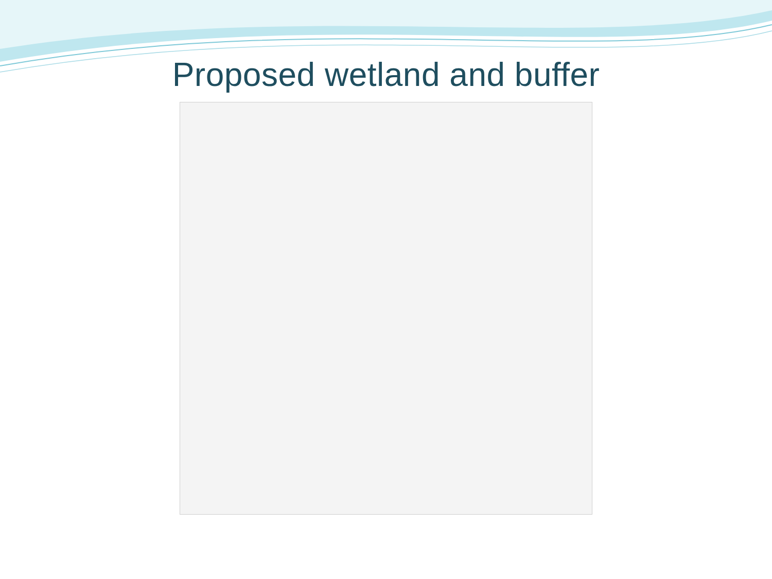Proposed wetland and buffer